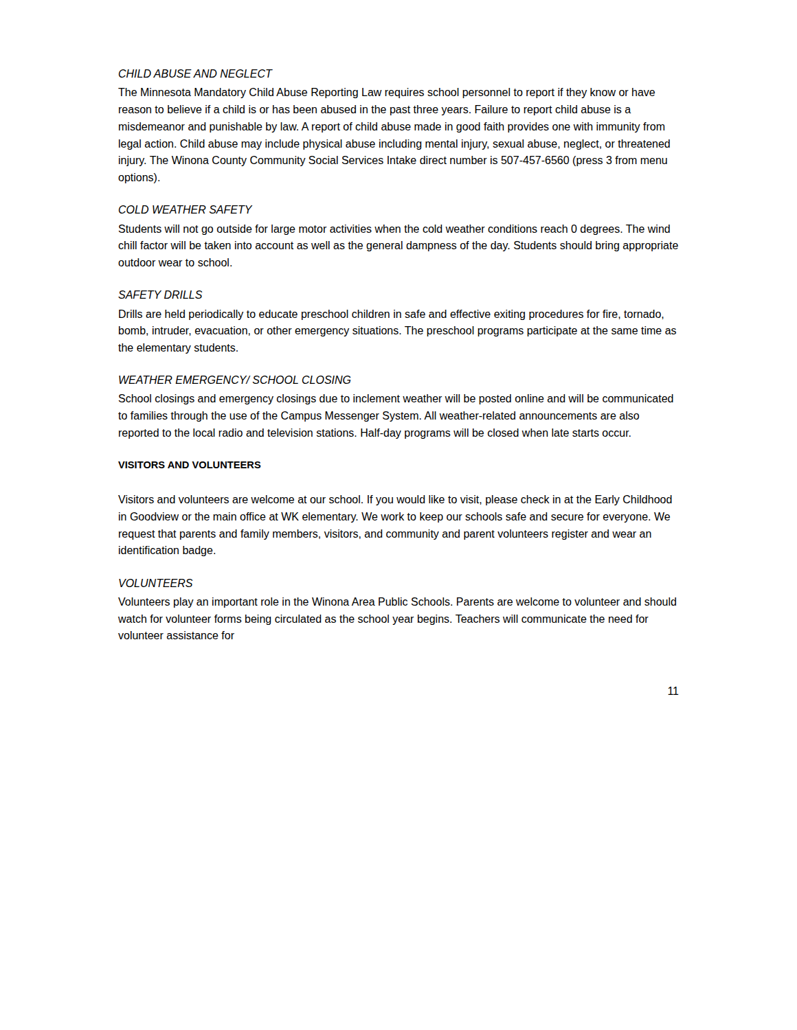CHILD ABUSE AND NEGLECT
The Minnesota Mandatory Child Abuse Reporting Law requires school personnel to report if they know or have reason to believe if a child is or has been abused in the past three years. Failure to report child abuse is a misdemeanor and punishable by law. A report of child abuse made in good faith provides one with immunity from legal action. Child abuse may include physical abuse including mental injury, sexual abuse, neglect, or threatened injury. The Winona County Community Social Services Intake direct number is 507-457-6560 (press 3 from menu options).
COLD WEATHER SAFETY
Students will not go outside for large motor activities when the cold weather conditions reach 0 degrees. The wind chill factor will be taken into account as well as the general dampness of the day. Students should bring appropriate outdoor wear to school.
SAFETY DRILLS
Drills are held periodically to educate preschool children in safe and effective exiting procedures for fire, tornado, bomb, intruder, evacuation, or other emergency situations. The preschool programs participate at the same time as the elementary students.
WEATHER EMERGENCY/ SCHOOL CLOSING
School closings and emergency closings due to inclement weather will be posted online and will be communicated to families through the use of the Campus Messenger System. All weather-related announcements are also reported to the local radio and television stations. Half-day programs will be closed when late starts occur.
VISITORS AND VOLUNTEERS
Visitors and volunteers are welcome at our school. If you would like to visit, please check in at the Early Childhood in Goodview or the main office at WK elementary. We work to keep our schools safe and secure for everyone. We request that parents and family members, visitors, and community and parent volunteers register and wear an identification badge.
VOLUNTEERS
Volunteers play an important role in the Winona Area Public Schools. Parents are welcome to volunteer and should watch for volunteer forms being circulated as the school year begins. Teachers will communicate the need for volunteer assistance for
11